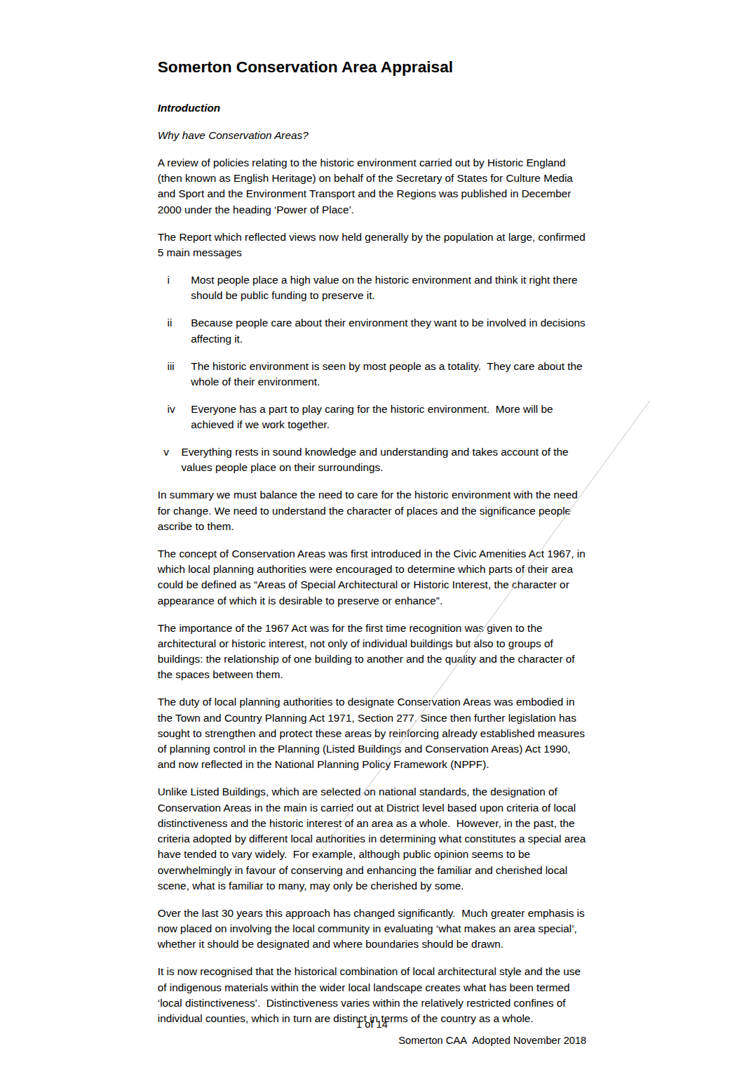Somerton Conservation Area Appraisal
Introduction
Why have Conservation Areas?
A review of policies relating to the historic environment carried out by Historic England (then known as English Heritage) on behalf of the Secretary of States for Culture Media and Sport and the Environment Transport and the Regions was published in December 2000 under the heading ‘Power of Place’.
The Report which reflected views now held generally by the population at large, confirmed 5 main messages
i Most people place a high value on the historic environment and think it right there should be public funding to preserve it.
ii Because people care about their environment they want to be involved in decisions affecting it.
iii The historic environment is seen by most people as a totality. They care about the whole of their environment.
iv Everyone has a part to play caring for the historic environment. More will be achieved if we work together.
v Everything rests in sound knowledge and understanding and takes account of the values people place on their surroundings.
In summary we must balance the need to care for the historic environment with the need for change. We need to understand the character of places and the significance people ascribe to them.
The concept of Conservation Areas was first introduced in the Civic Amenities Act 1967, in which local planning authorities were encouraged to determine which parts of their area could be defined as “Areas of Special Architectural or Historic Interest, the character or appearance of which it is desirable to preserve or enhance”.
The importance of the 1967 Act was for the first time recognition was given to the architectural or historic interest, not only of individual buildings but also to groups of buildings: the relationship of one building to another and the quality and the character of the spaces between them.
The duty of local planning authorities to designate Conservation Areas was embodied in the Town and Country Planning Act 1971, Section 277. Since then further legislation has sought to strengthen and protect these areas by reinforcing already established measures of planning control in the Planning (Listed Buildings and Conservation Areas) Act 1990, and now reflected in the National Planning Policy Framework (NPPF).
Unlike Listed Buildings, which are selected on national standards, the designation of Conservation Areas in the main is carried out at District level based upon criteria of local distinctiveness and the historic interest of an area as a whole. However, in the past, the criteria adopted by different local authorities in determining what constitutes a special area have tended to vary widely. For example, although public opinion seems to be overwhelmingly in favour of conserving and enhancing the familiar and cherished local scene, what is familiar to many, may only be cherished by some.
Over the last 30 years this approach has changed significantly. Much greater emphasis is now placed on involving the local community in evaluating ‘what makes an area special’, whether it should be designated and where boundaries should be drawn.
It is now recognised that the historical combination of local architectural style and the use of indigenous materials within the wider local landscape creates what has been termed ‘local distinctiveness’. Distinctiveness varies within the relatively restricted confines of individual counties, which in turn are distinct in terms of the country as a whole.
1 of 14
Somerton CAA Adopted November 2018